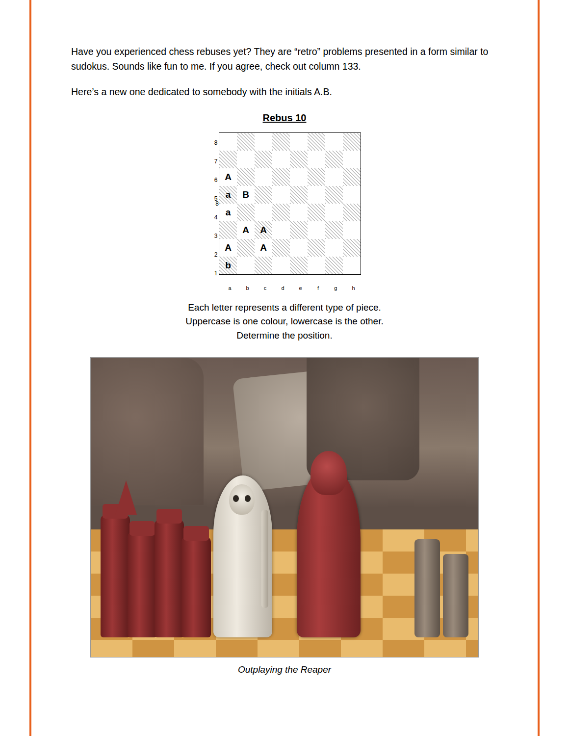Have you experienced chess rebuses yet? They are “retro” problems presented in a form similar to sudokus. Sounds like fun to me. If you agree, check out column 133.
Here’s a new one dedicated to somebody with the initials A.B.
Rebus 10
| 8 | / A / / / / / / / / / a / B / / / / / / / / a / / / / / / / / / / A / A / / / / / / / A / / A / / / / / / / b / / / / / / / / |
| 8 | |
| 7 | |
| 6 | |
| 5 | |
| 4 | |
| 3 | |
| 2 | |
| 1 | |
| | / a / b / c / d / e / f / g / h / |
Each letter represents a different type of piece.
Uppercase is one colour, lowercase is the other.
Determine the position.
Outplaying the Reaper